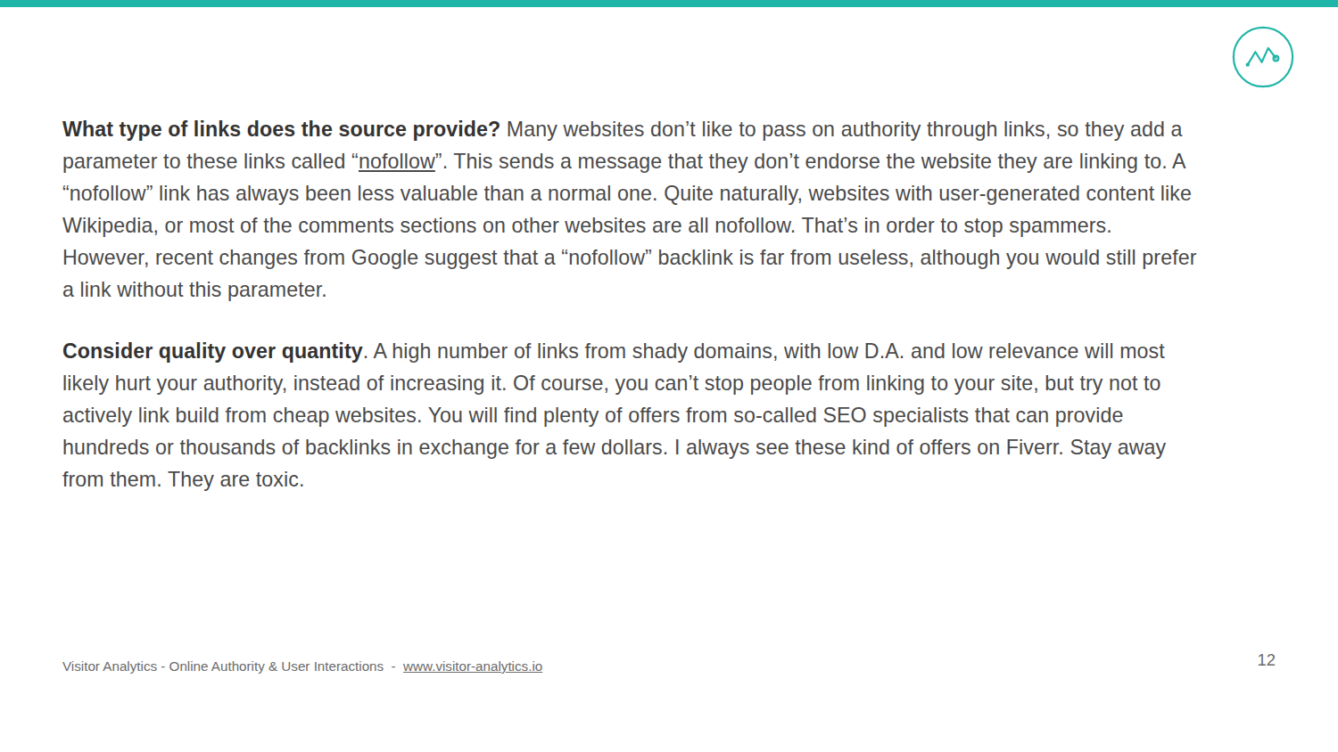What type of links does the source provide? Many websites don’t like to pass on authority through links, so they add a parameter to these links called “nofollow”. This sends a message that they don’t endorse the website they are linking to. A “nofollow” link has always been less valuable than a normal one. Quite naturally, websites with user-generated content like Wikipedia, or most of the comments sections on other websites are all nofollow. That’s in order to stop spammers. However, recent changes from Google suggest that a “nofollow” backlink is far from useless, although you would still prefer a link without this parameter.
Consider quality over quantity. A high number of links from shady domains, with low D.A. and low relevance will most likely hurt your authority, instead of increasing it. Of course, you can’t stop people from linking to your site, but try not to actively link build from cheap websites. You will find plenty of offers from so-called SEO specialists that can provide hundreds or thousands of backlinks in exchange for a few dollars. I always see these kind of offers on Fiverr. Stay away from them. They are toxic.
Visitor Analytics - Online Authority & User Interactions - www.visitor-analytics.io
12